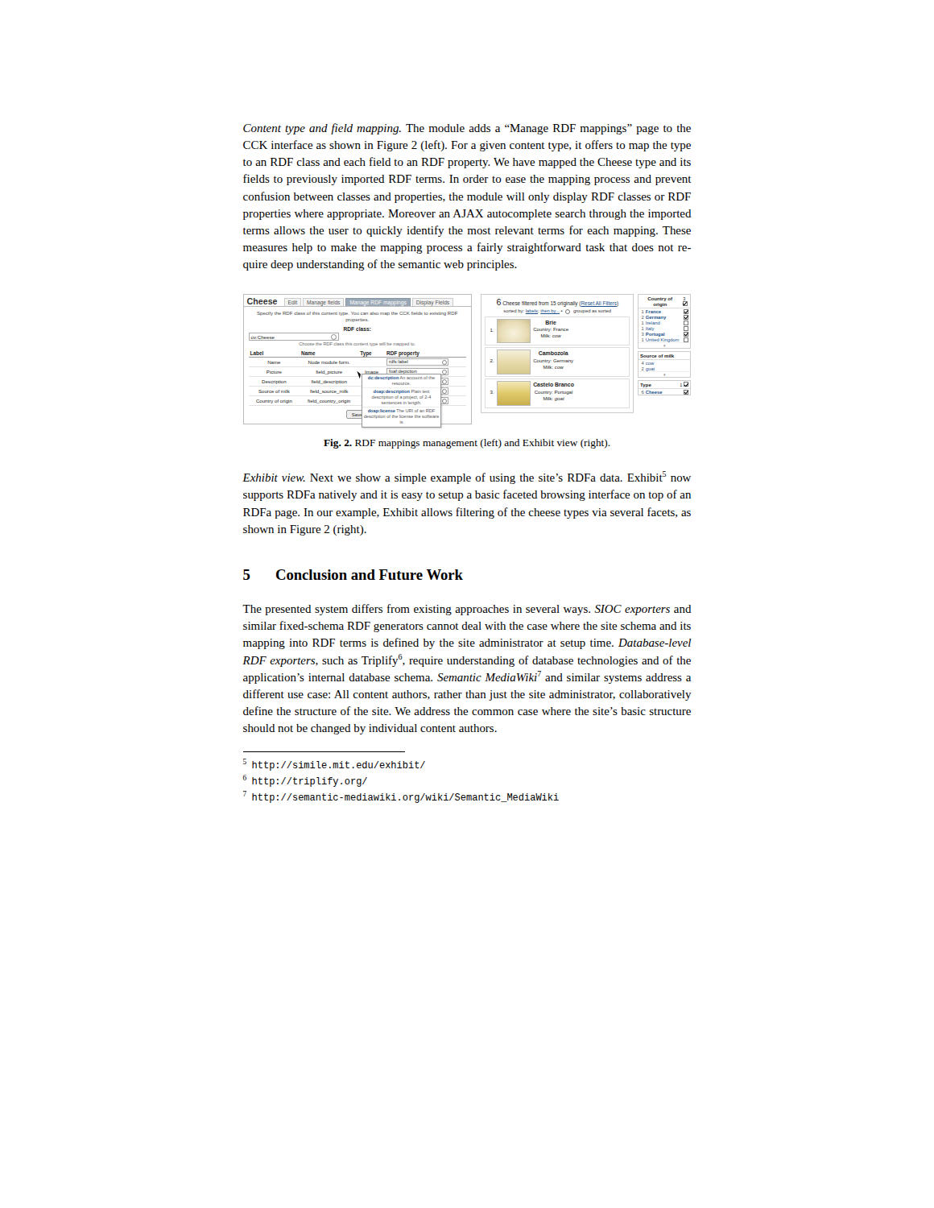Content type and field mapping. The module adds a “Manage RDF mappings” page to the CCK interface as shown in Figure 2 (left). For a given content type, it offers to map the type to an RDF class and each field to an RDF property. We have mapped the Cheese type and its fields to previously imported RDF terms. In order to ease the mapping process and prevent confusion between classes and properties, the module will only display RDF classes or RDF properties where appropriate. Moreover an AJAX autocomplete search through the imported terms allows the user to quickly identify the most relevant terms for each mapping. These measures help to make the mapping process a fairly straightforward task that does not require deep understanding of the semantic web principles.
Cheese Edit Manage fields Manage RDF mappings Display Fields
Specify the RDF class of this content type. You can also map the CCK fields to existing RDF properties.
RDF class:
ov:Cheese
Choose the RDF class this content type will be mapped to.
| Label | Name | Type | RDF property |
| --- | --- | --- | --- |
| Name | Node module form. | | rdfs:label |
| Picture | field_picture | Image | foaf:depiction |
| Description | field_description | Text | descrip |
| Source of milk | field_source_milk | Text | |
| Country of origin | field_country_origin | Text | |
dc:description An account of the resource.
doap:description Plain text description of a project, of 2-4 sentences in length.
doap:license The URI of an RDF description of the license the software is
Save
6 Cheese filtered from 15 originally (Reset All Filters)
sorted by: labels; then by... • grouped as sorted
1.
Brie
Country: France
Milk: cow
2.
Cambozola
Country: Germany
Milk: cow
3.
Castelo Branco
Country: Portugal
Milk: goat
Country of origin 3
1 France
2 Germany
1 Ireland
1 Italy
3 Portugal
1 United Kingdom
▾
Source of milk
4 cow
2 goat
▾
Type 1
6 Cheese
Fig. 2. RDF mappings management (left) and Exhibit view (right).
Exhibit view. Next we show a simple example of using the site’s RDFa data. Exhibit5 now supports RDFa natively and it is easy to setup a basic faceted browsing interface on top of an RDFa page. In our example, Exhibit allows filtering of the cheese types via several facets, as shown in Figure 2 (right).
5 Conclusion and Future Work
The presented system differs from existing approaches in several ways. SIOC exporters and similar fixed-schema RDF generators cannot deal with the case where the site schema and its mapping into RDF terms is defined by the site administrator at setup time. Database-level RDF exporters, such as Triplify6, require understanding of database technologies and of the application’s internal database schema. Semantic MediaWiki7 and similar systems address a different use case: All content authors, rather than just the site administrator, collaboratively define the structure of the site. We address the common case where the site’s basic structure should not be changed by individual content authors.
5 http://simile.mit.edu/exhibit/
6 http://triplify.org/
7 http://semantic-mediawiki.org/wiki/Semantic_MediaWiki